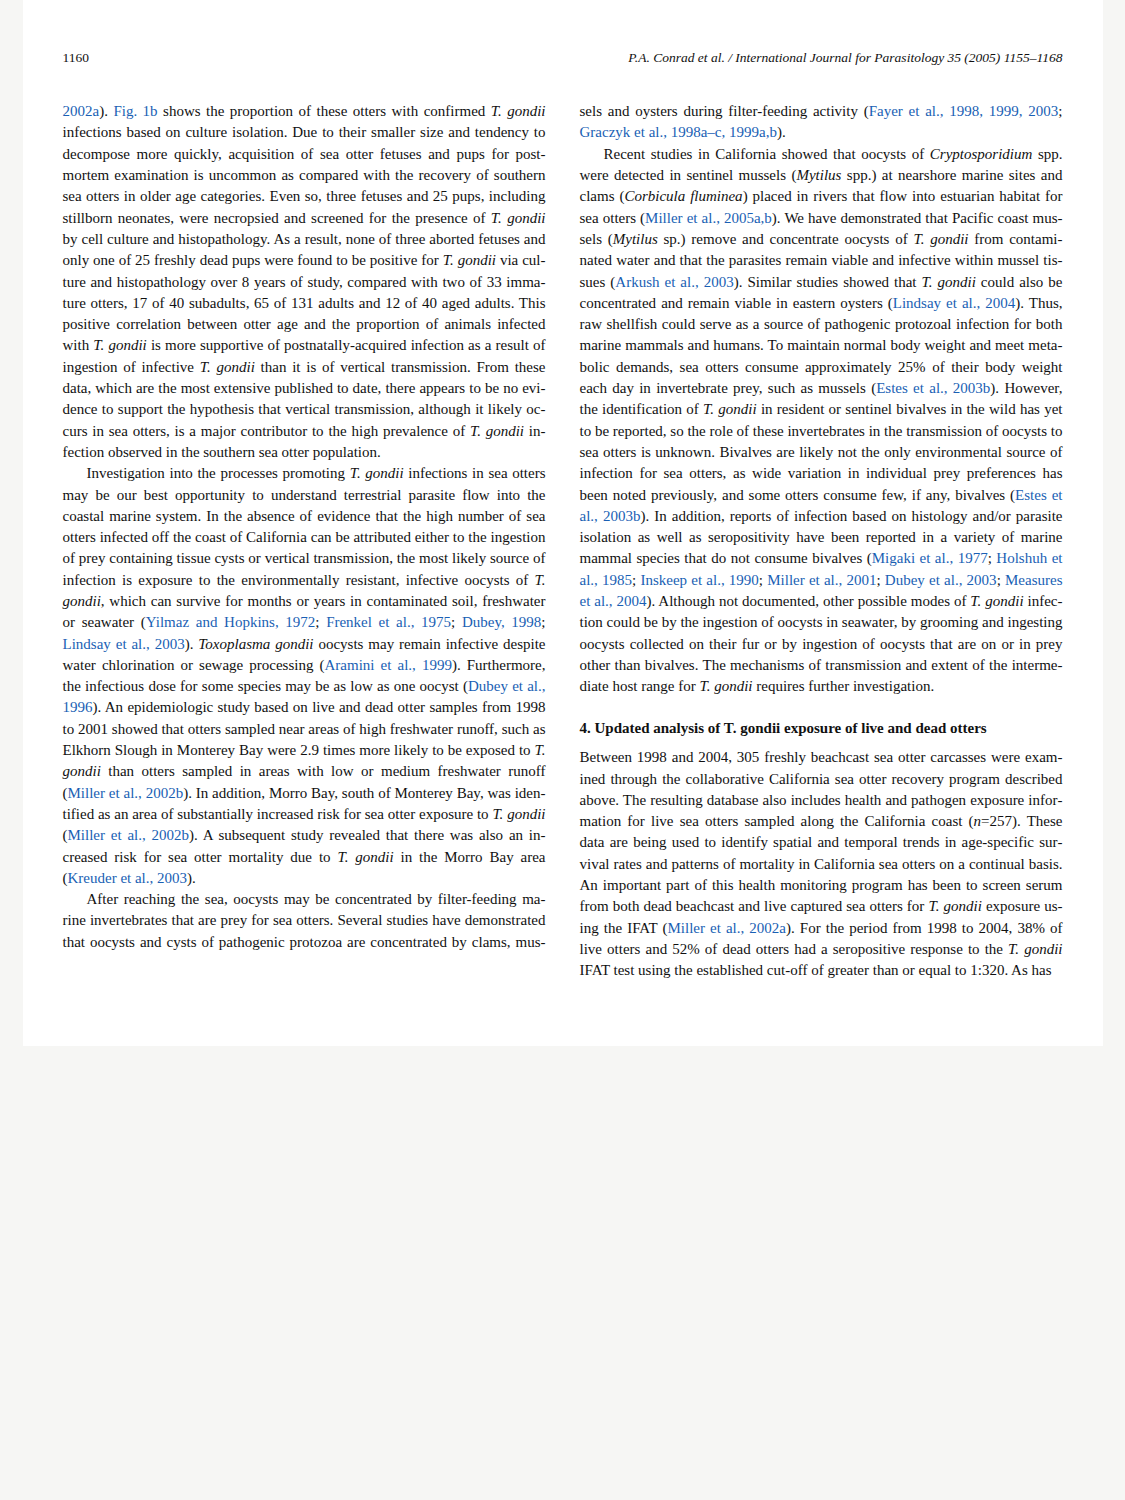1160 P.A. Conrad et al. / International Journal for Parasitology 35 (2005) 1155–1168
2002a). Fig. 1b shows the proportion of these otters with confirmed T. gondii infections based on culture isolation. Due to their smaller size and tendency to decompose more quickly, acquisition of sea otter fetuses and pups for postmortem examination is uncommon as compared with the recovery of southern sea otters in older age categories. Even so, three fetuses and 25 pups, including stillborn neonates, were necropsied and screened for the presence of T. gondii by cell culture and histopathology. As a result, none of three aborted fetuses and only one of 25 freshly dead pups were found to be positive for T. gondii via culture and histopathology over 8 years of study, compared with two of 33 immature otters, 17 of 40 subadults, 65 of 131 adults and 12 of 40 aged adults. This positive correlation between otter age and the proportion of animals infected with T. gondii is more supportive of postnatally-acquired infection as a result of ingestion of infective T. gondii than it is of vertical transmission. From these data, which are the most extensive published to date, there appears to be no evidence to support the hypothesis that vertical transmission, although it likely occurs in sea otters, is a major contributor to the high prevalence of T. gondii infection observed in the southern sea otter population.
Investigation into the processes promoting T. gondii infections in sea otters may be our best opportunity to understand terrestrial parasite flow into the coastal marine system. In the absence of evidence that the high number of sea otters infected off the coast of California can be attributed either to the ingestion of prey containing tissue cysts or vertical transmission, the most likely source of infection is exposure to the environmentally resistant, infective oocysts of T. gondii, which can survive for months or years in contaminated soil, freshwater or seawater (Yilmaz and Hopkins, 1972; Frenkel et al., 1975; Dubey, 1998; Lindsay et al., 2003). Toxoplasma gondii oocysts may remain infective despite water chlorination or sewage processing (Aramini et al., 1999). Furthermore, the infectious dose for some species may be as low as one oocyst (Dubey et al., 1996). An epidemiologic study based on live and dead otter samples from 1998 to 2001 showed that otters sampled near areas of high freshwater runoff, such as Elkhorn Slough in Monterey Bay were 2.9 times more likely to be exposed to T. gondii than otters sampled in areas with low or medium freshwater runoff (Miller et al., 2002b). In addition, Morro Bay, south of Monterey Bay, was identified as an area of substantially increased risk for sea otter exposure to T. gondii (Miller et al., 2002b). A subsequent study revealed that there was also an increased risk for sea otter mortality due to T. gondii in the Morro Bay area (Kreuder et al., 2003).
After reaching the sea, oocysts may be concentrated by filter-feeding marine invertebrates that are prey for sea otters. Several studies have demonstrated that oocysts and cysts of pathogenic protozoa are concentrated by clams, mussels and oysters during filter-feeding activity (Fayer et al., 1998, 1999, 2003; Graczyk et al., 1998a–c, 1999a,b).
Recent studies in California showed that oocysts of Cryptosporidium spp. were detected in sentinel mussels (Mytilus spp.) at nearshore marine sites and clams (Corbicula fluminea) placed in rivers that flow into estuarian habitat for sea otters (Miller et al., 2005a,b). We have demonstrated that Pacific coast mussels (Mytilus sp.) remove and concentrate oocysts of T. gondii from contaminated water and that the parasites remain viable and infective within mussel tissues (Arkush et al., 2003). Similar studies showed that T. gondii could also be concentrated and remain viable in eastern oysters (Lindsay et al., 2004). Thus, raw shellfish could serve as a source of pathogenic protozoal infection for both marine mammals and humans. To maintain normal body weight and meet metabolic demands, sea otters consume approximately 25% of their body weight each day in invertebrate prey, such as mussels (Estes et al., 2003b). However, the identification of T. gondii in resident or sentinel bivalves in the wild has yet to be reported, so the role of these invertebrates in the transmission of oocysts to sea otters is unknown. Bivalves are likely not the only environmental source of infection for sea otters, as wide variation in individual prey preferences has been noted previously, and some otters consume few, if any, bivalves (Estes et al., 2003b). In addition, reports of infection based on histology and/or parasite isolation as well as seropositivity have been reported in a variety of marine mammal species that do not consume bivalves (Migaki et al., 1977; Holshuh et al., 1985; Inskeep et al., 1990; Miller et al., 2001; Dubey et al., 2003; Measures et al., 2004). Although not documented, other possible modes of T. gondii infection could be by the ingestion of oocysts in seawater, by grooming and ingesting oocysts collected on their fur or by ingestion of oocysts that are on or in prey other than bivalves. The mechanisms of transmission and extent of the intermediate host range for T. gondii requires further investigation.
4. Updated analysis of T. gondii exposure of live and dead otters
Between 1998 and 2004, 305 freshly beachcast sea otter carcasses were examined through the collaborative California sea otter recovery program described above. The resulting database also includes health and pathogen exposure information for live sea otters sampled along the California coast (n=257). These data are being used to identify spatial and temporal trends in age-specific survival rates and patterns of mortality in California sea otters on a continual basis. An important part of this health monitoring program has been to screen serum from both dead beachcast and live captured sea otters for T. gondii exposure using the IFAT (Miller et al., 2002a). For the period from 1998 to 2004, 38% of live otters and 52% of dead otters had a seropositive response to the T. gondii IFAT test using the established cut-off of greater than or equal to 1:320. As has